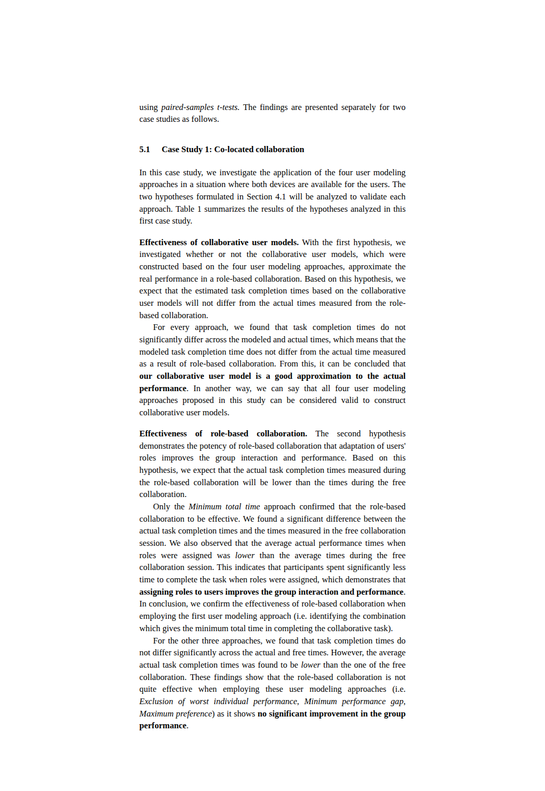using paired-samples t-tests. The findings are presented separately for two case studies as follows.
5.1 Case Study 1: Co-located collaboration
In this case study, we investigate the application of the four user modeling approaches in a situation where both devices are available for the users. The two hypotheses formulated in Section 4.1 will be analyzed to validate each approach. Table 1 summarizes the results of the hypotheses analyzed in this first case study.
Effectiveness of collaborative user models. With the first hypothesis, we investigated whether or not the collaborative user models, which were constructed based on the four user modeling approaches, approximate the real performance in a role-based collaboration. Based on this hypothesis, we expect that the estimated task completion times based on the collaborative user models will not differ from the actual times measured from the role-based collaboration.
For every approach, we found that task completion times do not significantly differ across the modeled and actual times, which means that the modeled task completion time does not differ from the actual time measured as a result of role-based collaboration. From this, it can be concluded that our collaborative user model is a good approximation to the actual performance. In another way, we can say that all four user modeling approaches proposed in this study can be considered valid to construct collaborative user models.
Effectiveness of role-based collaboration. The second hypothesis demonstrates the potency of role-based collaboration that adaptation of users' roles improves the group interaction and performance. Based on this hypothesis, we expect that the actual task completion times measured during the role-based collaboration will be lower than the times during the free collaboration.
Only the Minimum total time approach confirmed that the role-based collaboration to be effective. We found a significant difference between the actual task completion times and the times measured in the free collaboration session. We also observed that the average actual performance times when roles were assigned was lower than the average times during the free collaboration session. This indicates that participants spent significantly less time to complete the task when roles were assigned, which demonstrates that assigning roles to users improves the group interaction and performance. In conclusion, we confirm the effectiveness of role-based collaboration when employing the first user modeling approach (i.e. identifying the combination which gives the minimum total time in completing the collaborative task).
For the other three approaches, we found that task completion times do not differ significantly across the actual and free times. However, the average actual task completion times was found to be lower than the one of the free collaboration. These findings show that the role-based collaboration is not quite effective when employing these user modeling approaches (i.e. Exclusion of worst individual performance, Minimum performance gap, Maximum preference) as it shows no significant improvement in the group performance.